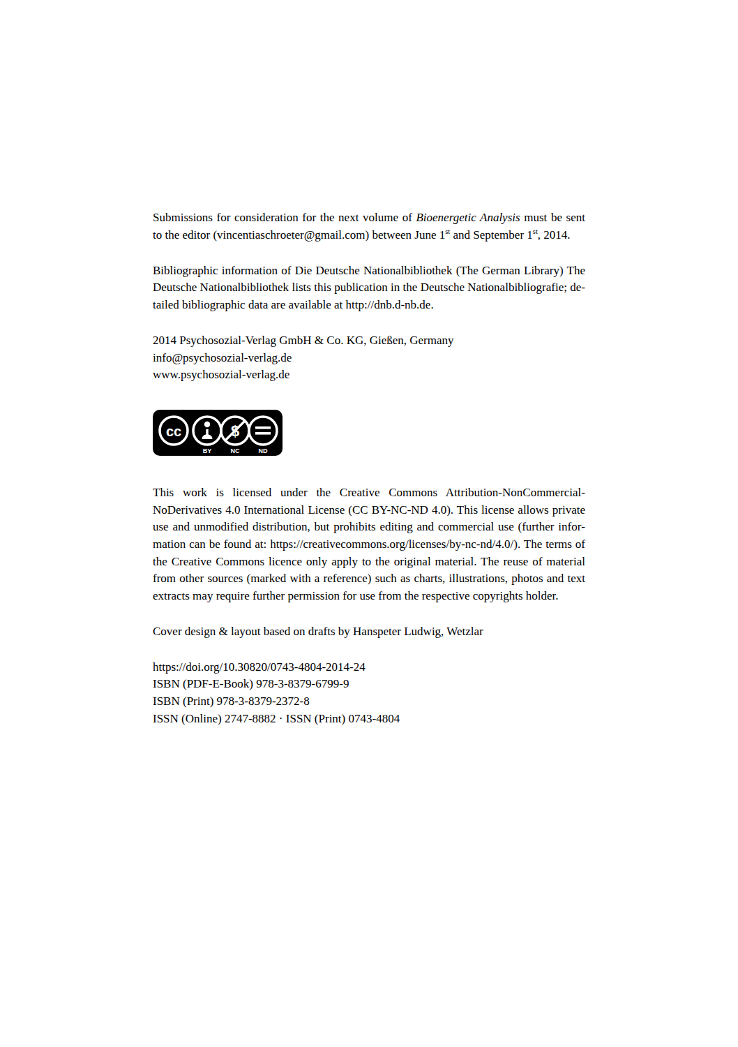Submissions for consideration for the next volume of Bioenergetic Analysis must be sent to the editor (vincentiaschroeter@gmail.com) between June 1st and September 1st, 2014.
Bibliographic information of Die Deutsche Nationalbibliothek (The German Library) The Deutsche Nationalbibliothek lists this publication in the Deutsche Nationalbibliografie; detailed bibliographic data are available at http://dnb.d-nb.de.
2014 Psychosozial-Verlag GmbH & Co. KG, Gießen, Germany
info@psychosozial-verlag.de
www.psychosozial-verlag.de
cc $ BY NC ND
This work is licensed under the Creative Commons Attribution-NonCommercial-NoDerivatives 4.0 International License (CC BY-NC-ND 4.0). This license allows private use and unmodified distribution, but prohibits editing and commercial use (further information can be found at: https://creativecommons.org/licenses/by-nc-nd/4.0/). The terms of the Creative Commons licence only apply to the original material. The reuse of material from other sources (marked with a reference) such as charts, illustrations, photos and text extracts may require further permission for use from the respective copyrights holder.
Cover design & layout based on drafts by Hanspeter Ludwig, Wetzlar
https://doi.org/10.30820/0743-4804-2014-24
ISBN (PDF-E-Book) 978-3-8379-6799-9
ISBN (Print) 978-3-8379-2372-8
ISSN (Online) 2747-8882 · ISSN (Print) 0743-4804